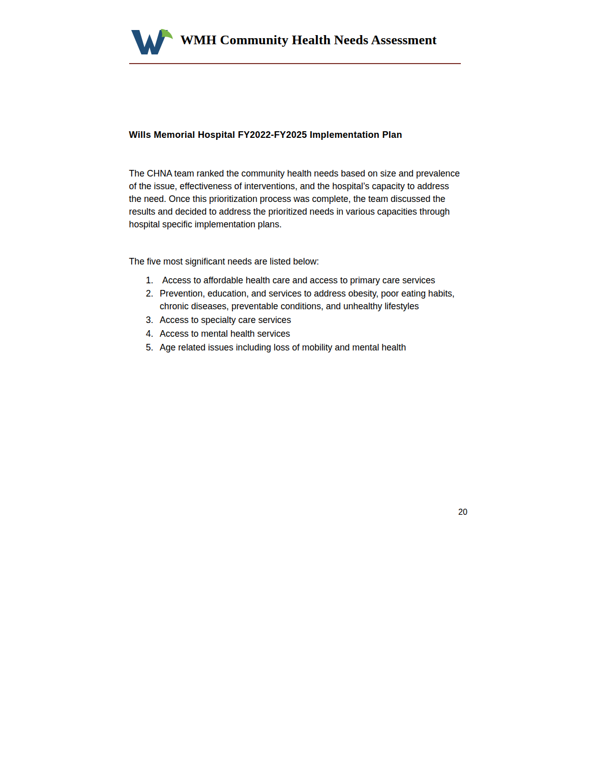WMH logo
WMH Community Health Needs Assessment
Wills Memorial Hospital FY2022-FY2025 Implementation Plan
The CHNA team ranked the community health needs based on size and prevalence of the issue, effectiveness of interventions, and the hospital’s capacity to address the need. Once this prioritization process was complete, the team discussed the results and decided to address the prioritized needs in various capacities through hospital specific implementation plans.
The five most significant needs are listed below:
Access to affordable health care and access to primary care services
Prevention, education, and services to address obesity, poor eating habits, chronic diseases, preventable conditions, and unhealthy lifestyles
Access to specialty care services
Access to mental health services
Age related issues including loss of mobility and mental health
20